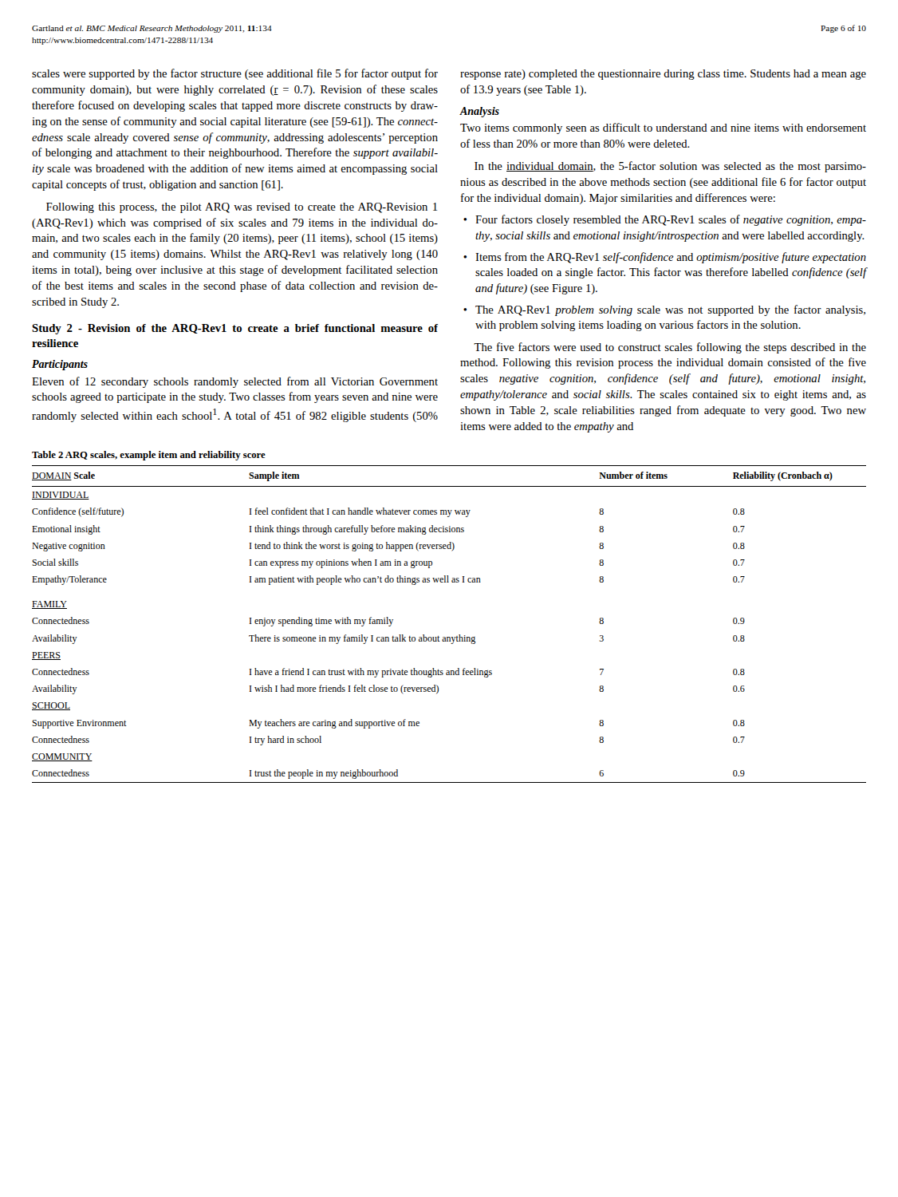Gartland et al. BMC Medical Research Methodology 2011, 11:134
http://www.biomedcentral.com/1471-2288/11/134
Page 6 of 10
scales were supported by the factor structure (see additional file 5 for factor output for community domain), but were highly correlated (r = 0.7). Revision of these scales therefore focused on developing scales that tapped more discrete constructs by drawing on the sense of community and social capital literature (see [59-61]). The connectedness scale already covered sense of community, addressing adolescents’ perception of belonging and attachment to their neighbourhood. Therefore the support availability scale was broadened with the addition of new items aimed at encompassing social capital concepts of trust, obligation and sanction [61].
Following this process, the pilot ARQ was revised to create the ARQ-Revision 1 (ARQ-Rev1) which was comprised of six scales and 79 items in the individual domain, and two scales each in the family (20 items), peer (11 items), school (15 items) and community (15 items) domains. Whilst the ARQ-Rev1 was relatively long (140 items in total), being over inclusive at this stage of development facilitated selection of the best items and scales in the second phase of data collection and revision described in Study 2.
Study 2 - Revision of the ARQ-Rev1 to create a brief functional measure of resilience
Participants
Eleven of 12 secondary schools randomly selected from all Victorian Government schools agreed to participate in the study. Two classes from years seven and nine were randomly selected within each school1. A total of 451 of 982 eligible students (50% response rate) completed the questionnaire during class time. Students had a mean age of 13.9 years (see Table 1).
Analysis
Two items commonly seen as difficult to understand and nine items with endorsement of less than 20% or more than 80% were deleted.
In the individual domain, the 5-factor solution was selected as the most parsimonious as described in the above methods section (see additional file 6 for factor output for the individual domain). Major similarities and differences were:
Four factors closely resembled the ARQ-Rev1 scales of negative cognition, empathy, social skills and emotional insight/introspection and were labelled accordingly.
Items from the ARQ-Rev1 self-confidence and optimism/positive future expectation scales loaded on a single factor. This factor was therefore labelled confidence (self and future) (see Figure 1).
The ARQ-Rev1 problem solving scale was not supported by the factor analysis, with problem solving items loading on various factors in the solution.
The five factors were used to construct scales following the steps described in the method. Following this revision process the individual domain consisted of the five scales negative cognition, confidence (self and future), emotional insight, empathy/tolerance and social skills. The scales contained six to eight items and, as shown in Table 2, scale reliabilities ranged from adequate to very good. Two new items were added to the empathy and
Table 2 ARQ scales, example item and reliability score
| DOMAIN Scale | Sample item | Number of items | Reliability (Cronbach α) |
| --- | --- | --- | --- |
| INDIVIDUAL |
| Confidence (self/future) | I feel confident that I can handle whatever comes my way | 8 | 0.8 |
| Emotional insight | I think things through carefully before making decisions | 8 | 0.7 |
| Negative cognition | I tend to think the worst is going to happen (reversed) | 8 | 0.8 |
| Social skills | I can express my opinions when I am in a group | 8 | 0.7 |
| Empathy/Tolerance | I am patient with people who can’t do things as well as I can | 8 | 0.7 |
| FAMILY |
| Connectedness | I enjoy spending time with my family | 8 | 0.9 |
| Availability | There is someone in my family I can talk to about anything | 3 | 0.8 |
| PEERS |
| Connectedness | I have a friend I can trust with my private thoughts and feelings | 7 | 0.8 |
| Availability | I wish I had more friends I felt close to (reversed) | 8 | 0.6 |
| SCHOOL |
| Supportive Environment | My teachers are caring and supportive of me | 8 | 0.8 |
| Connectedness | I try hard in school | 8 | 0.7 |
| COMMUNITY |
| Connectedness | I trust the people in my neighbourhood | 6 | 0.9 |